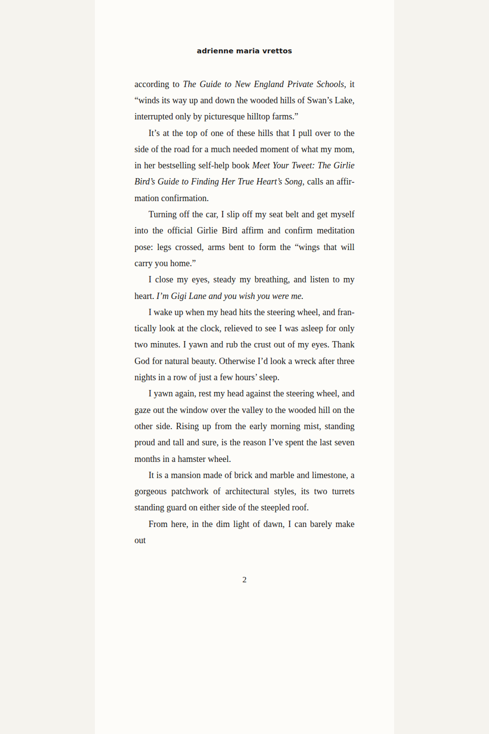adrienne maria vrettos
according to The Guide to New England Private Schools, it “winds its way up and down the wooded hills of Swan’s Lake, interrupted only by picturesque hilltop farms.”
It’s at the top of one of these hills that I pull over to the side of the road for a much needed moment of what my mom, in her bestselling self-help book Meet Your Tweet: The Girlie Bird’s Guide to Finding Her True Heart’s Song, calls an affirmation confirmation.
Turning off the car, I slip off my seat belt and get myself into the official Girlie Bird affirm and confirm meditation pose: legs crossed, arms bent to form the “wings that will carry you home.”
I close my eyes, steady my breathing, and listen to my heart. I’m Gigi Lane and you wish you were me.
I wake up when my head hits the steering wheel, and frantically look at the clock, relieved to see I was asleep for only two minutes. I yawn and rub the crust out of my eyes. Thank God for natural beauty. Otherwise I’d look a wreck after three nights in a row of just a few hours’ sleep.
I yawn again, rest my head against the steering wheel, and gaze out the window over the valley to the wooded hill on the other side. Rising up from the early morning mist, standing proud and tall and sure, is the reason I’ve spent the last seven months in a hamster wheel.
It is a mansion made of brick and marble and limestone, a gorgeous patchwork of architectural styles, its two turrets standing guard on either side of the steepled roof.
From here, in the dim light of dawn, I can barely make out
2